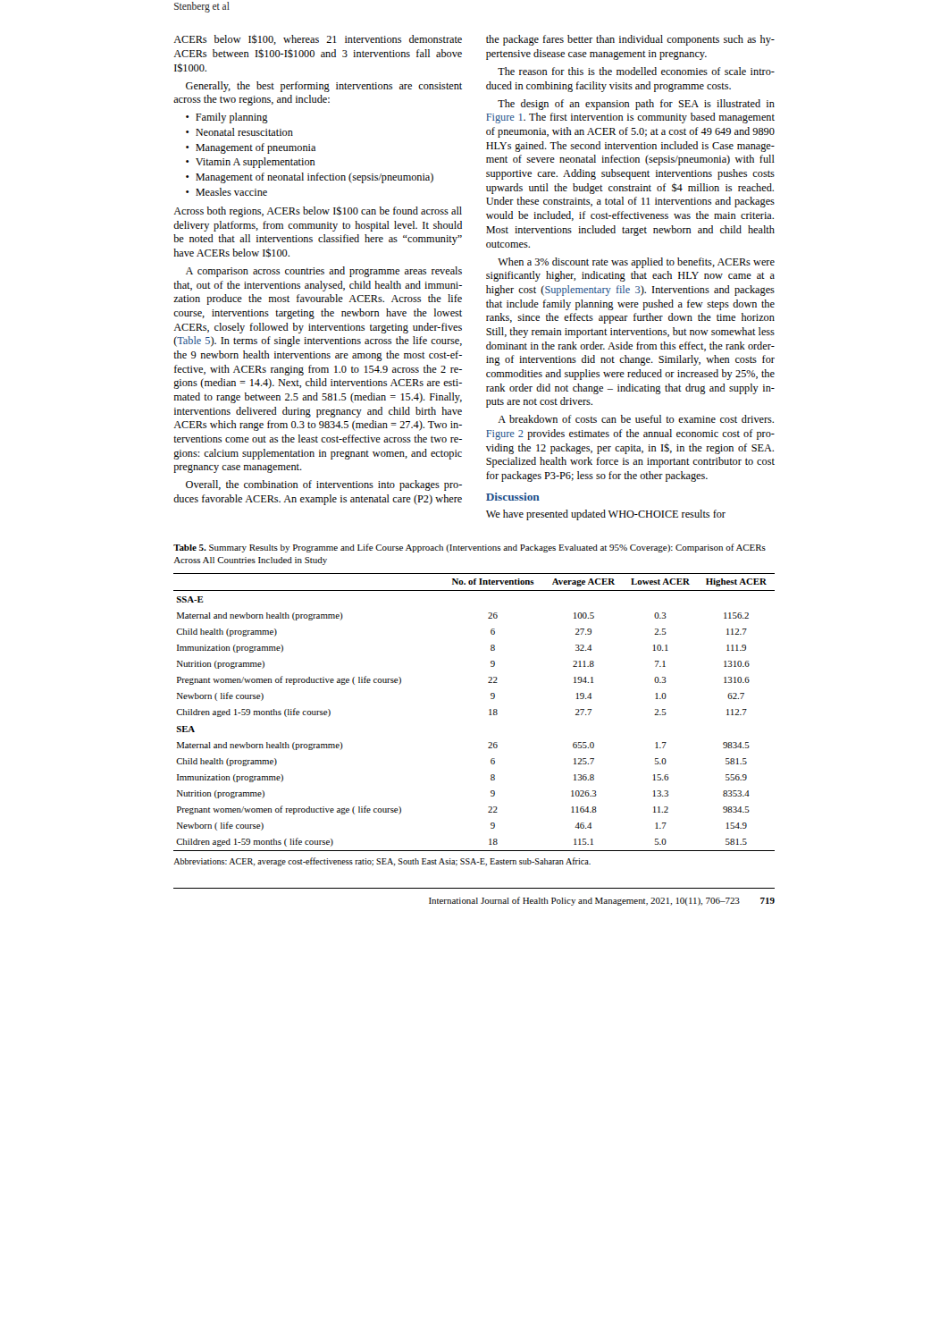Stenberg et al
ACERs below I$100, whereas 21 interventions demonstrate ACERs between I$100-I$1000 and 3 interventions fall above I$1000.
Generally, the best performing interventions are consistent across the two regions, and include:
Family planning
Neonatal resuscitation
Management of pneumonia
Vitamin A supplementation
Management of neonatal infection (sepsis/pneumonia)
Measles vaccine
Across both regions, ACERs below I$100 can be found across all delivery platforms, from community to hospital level. It should be noted that all interventions classified here as “community” have ACERs below I$100.
A comparison across countries and programme areas reveals that, out of the interventions analysed, child health and immunization produce the most favourable ACERs. Across the life course, interventions targeting the newborn have the lowest ACERs, closely followed by interventions targeting under-fives (Table 5). In terms of single interventions across the life course, the 9 newborn health interventions are among the most cost-effective, with ACERs ranging from 1.0 to 154.9 across the 2 regions (median = 14.4). Next, child interventions ACERs are estimated to range between 2.5 and 581.5 (median = 15.4). Finally, interventions delivered during pregnancy and child birth have ACERs which range from 0.3 to 9834.5 (median = 27.4). Two interventions come out as the least cost-effective across the two regions: calcium supplementation in pregnant women, and ectopic pregnancy case management.
Overall, the combination of interventions into packages produces favorable ACERs. An example is antenatal care (P2) where the package fares better than individual components such as hypertensive disease case management in pregnancy.
The reason for this is the modelled economies of scale introduced in combining facility visits and programme costs.
The design of an expansion path for SEA is illustrated in Figure 1. The first intervention is community based management of pneumonia, with an ACER of 5.0; at a cost of 49 649 and 9890 HLYs gained. The second intervention included is Case management of severe neonatal infection (sepsis/pneumonia) with full supportive care. Adding subsequent interventions pushes costs upwards until the budget constraint of $4 million is reached. Under these constraints, a total of 11 interventions and packages would be included, if cost-effectiveness was the main criteria. Most interventions included target newborn and child health outcomes.
When a 3% discount rate was applied to benefits, ACERs were significantly higher, indicating that each HLY now came at a higher cost (Supplementary file 3). Interventions and packages that include family planning were pushed a few steps down the ranks, since the effects appear further down the time horizon Still, they remain important interventions, but now somewhat less dominant in the rank order. Aside from this effect, the rank ordering of interventions did not change. Similarly, when costs for commodities and supplies were reduced or increased by 25%, the rank order did not change – indicating that drug and supply inputs are not cost drivers.
A breakdown of costs can be useful to examine cost drivers. Figure 2 provides estimates of the annual economic cost of providing the 12 packages, per capita, in I$, in the region of SEA. Specialized health work force is an important contributor to cost for packages P3-P6; less so for the other packages.
Discussion
We have presented updated WHO-CHOICE results for
Table 5. Summary Results by Programme and Life Course Approach (Interventions and Packages Evaluated at 95% Coverage): Comparison of ACERs Across All Countries Included in Study
| | No. of Interventions | Average ACER | Lowest ACER | Highest ACER |
| --- | --- | --- | --- | --- |
| SSA-E |
| Maternal and newborn health (programme) | 26 | 100.5 | 0.3 | 1156.2 |
| Child health (programme) | 6 | 27.9 | 2.5 | 112.7 |
| Immunization (programme) | 8 | 32.4 | 10.1 | 111.9 |
| Nutrition (programme) | 9 | 211.8 | 7.1 | 1310.6 |
| Pregnant women/women of reproductive age ( life course) | 22 | 194.1 | 0.3 | 1310.6 |
| Newborn ( life course) | 9 | 19.4 | 1.0 | 62.7 |
| Children aged 1-59 months (life course) | 18 | 27.7 | 2.5 | 112.7 |
| SEA |
| Maternal and newborn health (programme) | 26 | 655.0 | 1.7 | 9834.5 |
| Child health (programme) | 6 | 125.7 | 5.0 | 581.5 |
| Immunization (programme) | 8 | 136.8 | 15.6 | 556.9 |
| Nutrition (programme) | 9 | 1026.3 | 13.3 | 8353.4 |
| Pregnant women/women of reproductive age ( life course) | 22 | 1164.8 | 11.2 | 9834.5 |
| Newborn ( life course) | 9 | 46.4 | 1.7 | 154.9 |
| Children aged 1-59 months ( life course) | 18 | 115.1 | 5.0 | 581.5 |
Abbreviations: ACER, average cost-effectiveness ratio; SEA, South East Asia; SSA-E, Eastern sub-Saharan Africa.
International Journal of Health Policy and Management, 2021, 10(11), 706–723719